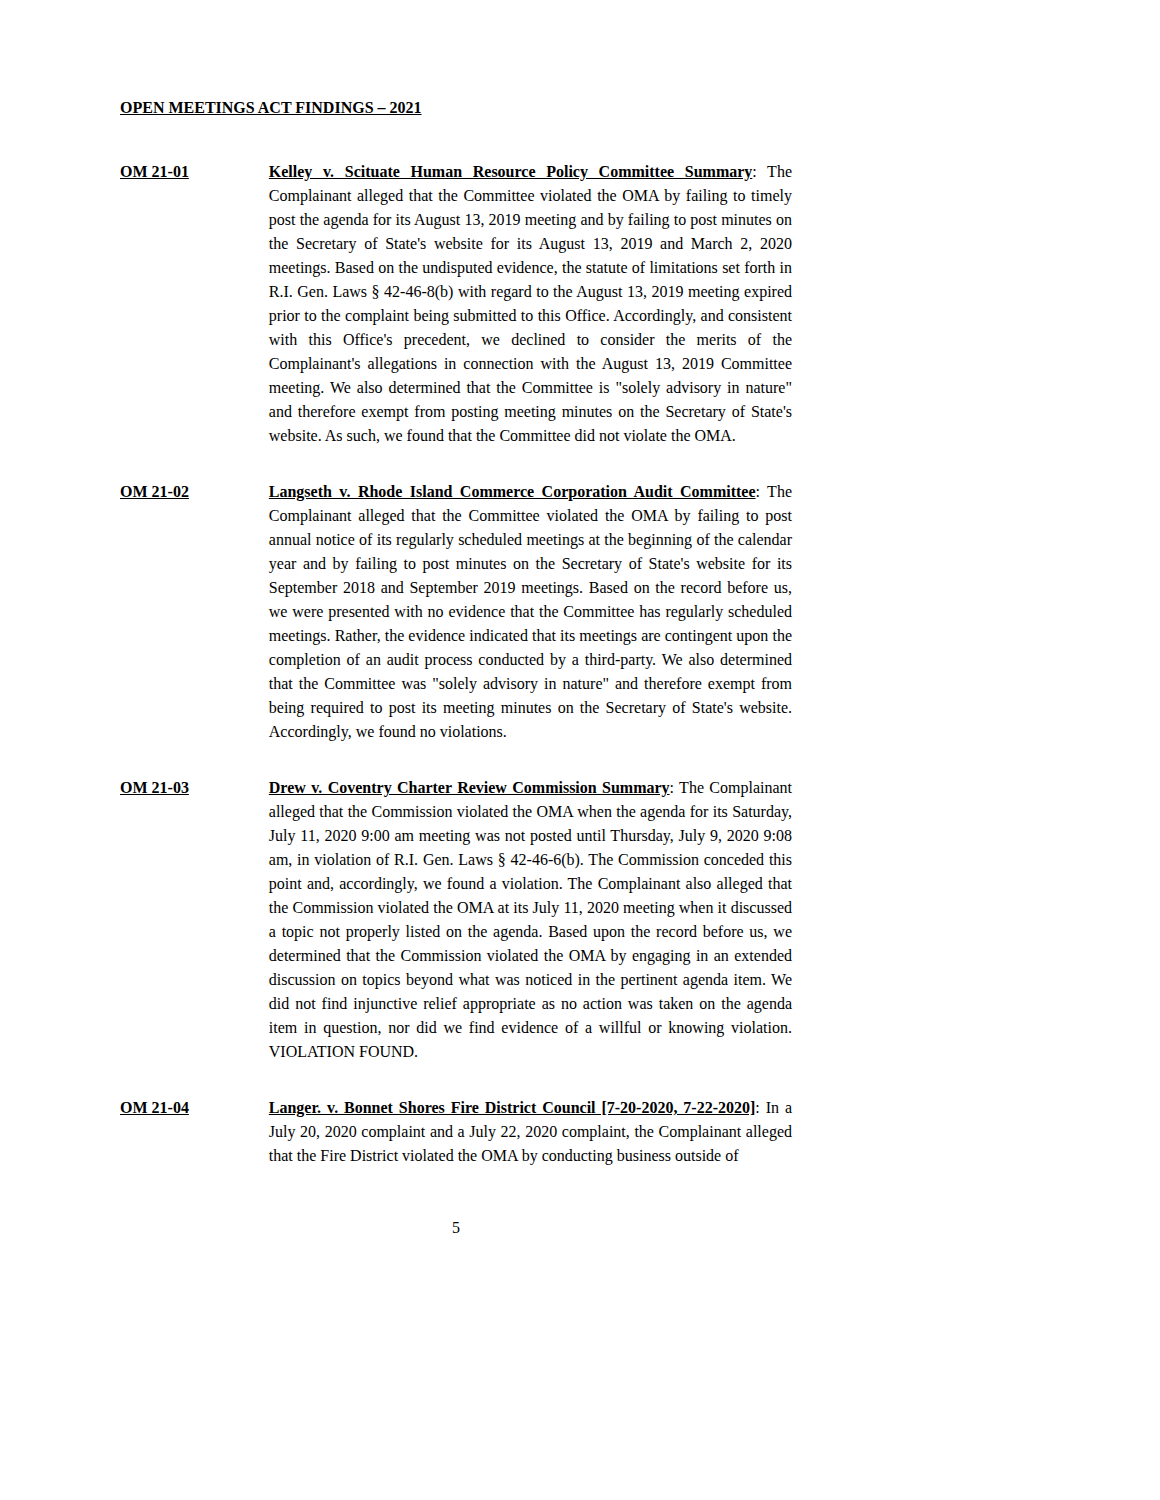OPEN MEETINGS ACT FINDINGS – 2021
OM 21-01
Kelley v. Scituate Human Resource Policy Committee Summary: The Complainant alleged that the Committee violated the OMA by failing to timely post the agenda for its August 13, 2019 meeting and by failing to post minutes on the Secretary of State's website for its August 13, 2019 and March 2, 2020 meetings. Based on the undisputed evidence, the statute of limitations set forth in R.I. Gen. Laws § 42-46-8(b) with regard to the August 13, 2019 meeting expired prior to the complaint being submitted to this Office. Accordingly, and consistent with this Office's precedent, we declined to consider the merits of the Complainant's allegations in connection with the August 13, 2019 Committee meeting. We also determined that the Committee is "solely advisory in nature" and therefore exempt from posting meeting minutes on the Secretary of State's website. As such, we found that the Committee did not violate the OMA.
OM 21-02
Langseth v. Rhode Island Commerce Corporation Audit Committee: The Complainant alleged that the Committee violated the OMA by failing to post annual notice of its regularly scheduled meetings at the beginning of the calendar year and by failing to post minutes on the Secretary of State's website for its September 2018 and September 2019 meetings. Based on the record before us, we were presented with no evidence that the Committee has regularly scheduled meetings. Rather, the evidence indicated that its meetings are contingent upon the completion of an audit process conducted by a third-party. We also determined that the Committee was "solely advisory in nature" and therefore exempt from being required to post its meeting minutes on the Secretary of State's website. Accordingly, we found no violations.
OM 21-03
Drew v. Coventry Charter Review Commission Summary: The Complainant alleged that the Commission violated the OMA when the agenda for its Saturday, July 11, 2020 9:00 am meeting was not posted until Thursday, July 9, 2020 9:08 am, in violation of R.I. Gen. Laws § 42-46-6(b). The Commission conceded this point and, accordingly, we found a violation. The Complainant also alleged that the Commission violated the OMA at its July 11, 2020 meeting when it discussed a topic not properly listed on the agenda. Based upon the record before us, we determined that the Commission violated the OMA by engaging in an extended discussion on topics beyond what was noticed in the pertinent agenda item. We did not find injunctive relief appropriate as no action was taken on the agenda item in question, nor did we find evidence of a willful or knowing violation. VIOLATION FOUND.
OM 21-04
Langer. v. Bonnet Shores Fire District Council [7-20-2020, 7-22-2020]: In a July 20, 2020 complaint and a July 22, 2020 complaint, the Complainant alleged that the Fire District violated the OMA by conducting business outside of
5